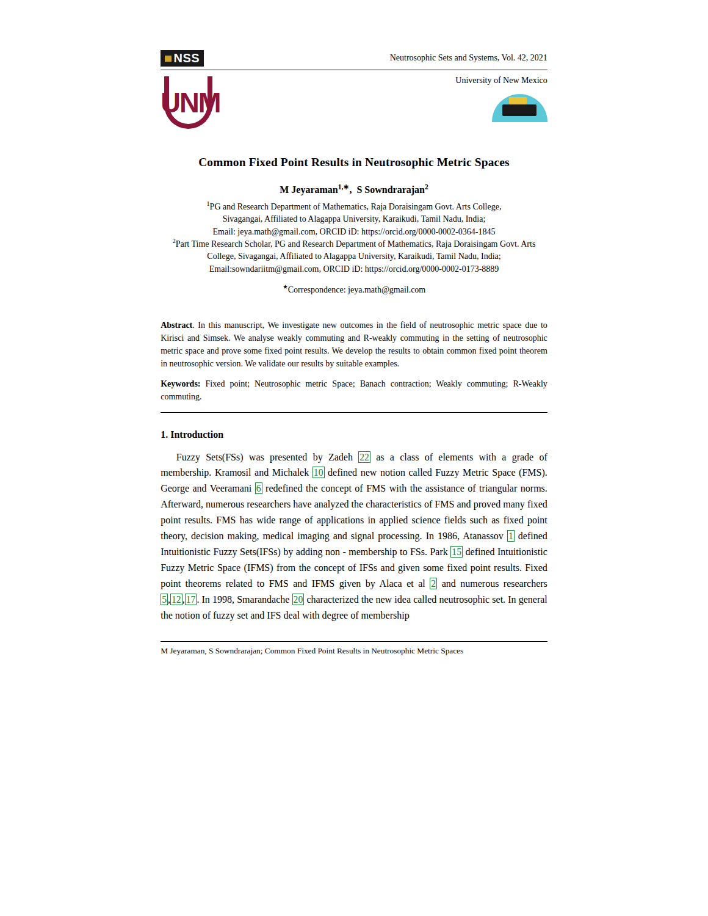NSS
Neutrosophic Sets and Systems, Vol. 42, 2021
UNM
University of New Mexico
Common Fixed Point Results in Neutrosophic Metric Spaces
M Jeyaraman1,∗, S Sowndrarajan2
1PG and Research Department of Mathematics, Raja Doraisingam Govt. Arts College,
Sivagangai, Affiliated to Alagappa University, Karaikudi, Tamil Nadu, India;
Email: jeya.math@gmail.com, ORCID iD: https://orcid.org/0000-0002-0364-1845
2Part Time Research Scholar, PG and Research Department of Mathematics, Raja Doraisingam Govt. Arts
College, Sivagangai, Affiliated to Alagappa University, Karaikudi, Tamil Nadu, India;
Email:sowndariitm@gmail.com, ORCID iD: https://orcid.org/0000-0002-0173-8889
★Correspondence: jeya.math@gmail.com
Abstract. In this manuscript, We investigate new outcomes in the field of neutrosophic metric space due to Kirisci and Simsek. We analyse weakly commuting and R-weakly commuting in the setting of neutrosophic metric space and prove some fixed point results. We develop the results to obtain common fixed point theorem in neutrosophic version. We validate our results by suitable examples.
Keywords: Fixed point; Neutrosophic metric Space; Banach contraction; Weakly commuting; R-Weakly commuting.
1. Introduction
Fuzzy Sets(FSs) was presented by Zadeh 22 as a class of elements with a grade of membership. Kramosil and Michalek 10 defined new notion called Fuzzy Metric Space (FMS). George and Veeramani 6 redefined the concept of FMS with the assistance of triangular norms. Afterward, numerous researchers have analyzed the characteristics of FMS and proved many fixed point results. FMS has wide range of applications in applied science fields such as fixed point theory, decision making, medical imaging and signal processing. In 1986, Atanassov 1 defined Intuitionistic Fuzzy Sets(IFSs) by adding non - membership to FSs. Park 15 defined Intuitionistic Fuzzy Metric Space (IFMS) from the concept of IFSs and given some fixed point results. Fixed point theorems related to FMS and IFMS given by Alaca et al 2 and numerous researchers 5,12,17. In 1998, Smarandache 20 characterized the new idea called neutrosophic set. In general the notion of fuzzy set and IFS deal with degree of membership
M Jeyaraman, S Sowndrarajan; Common Fixed Point Results in Neutrosophic Metric Spaces